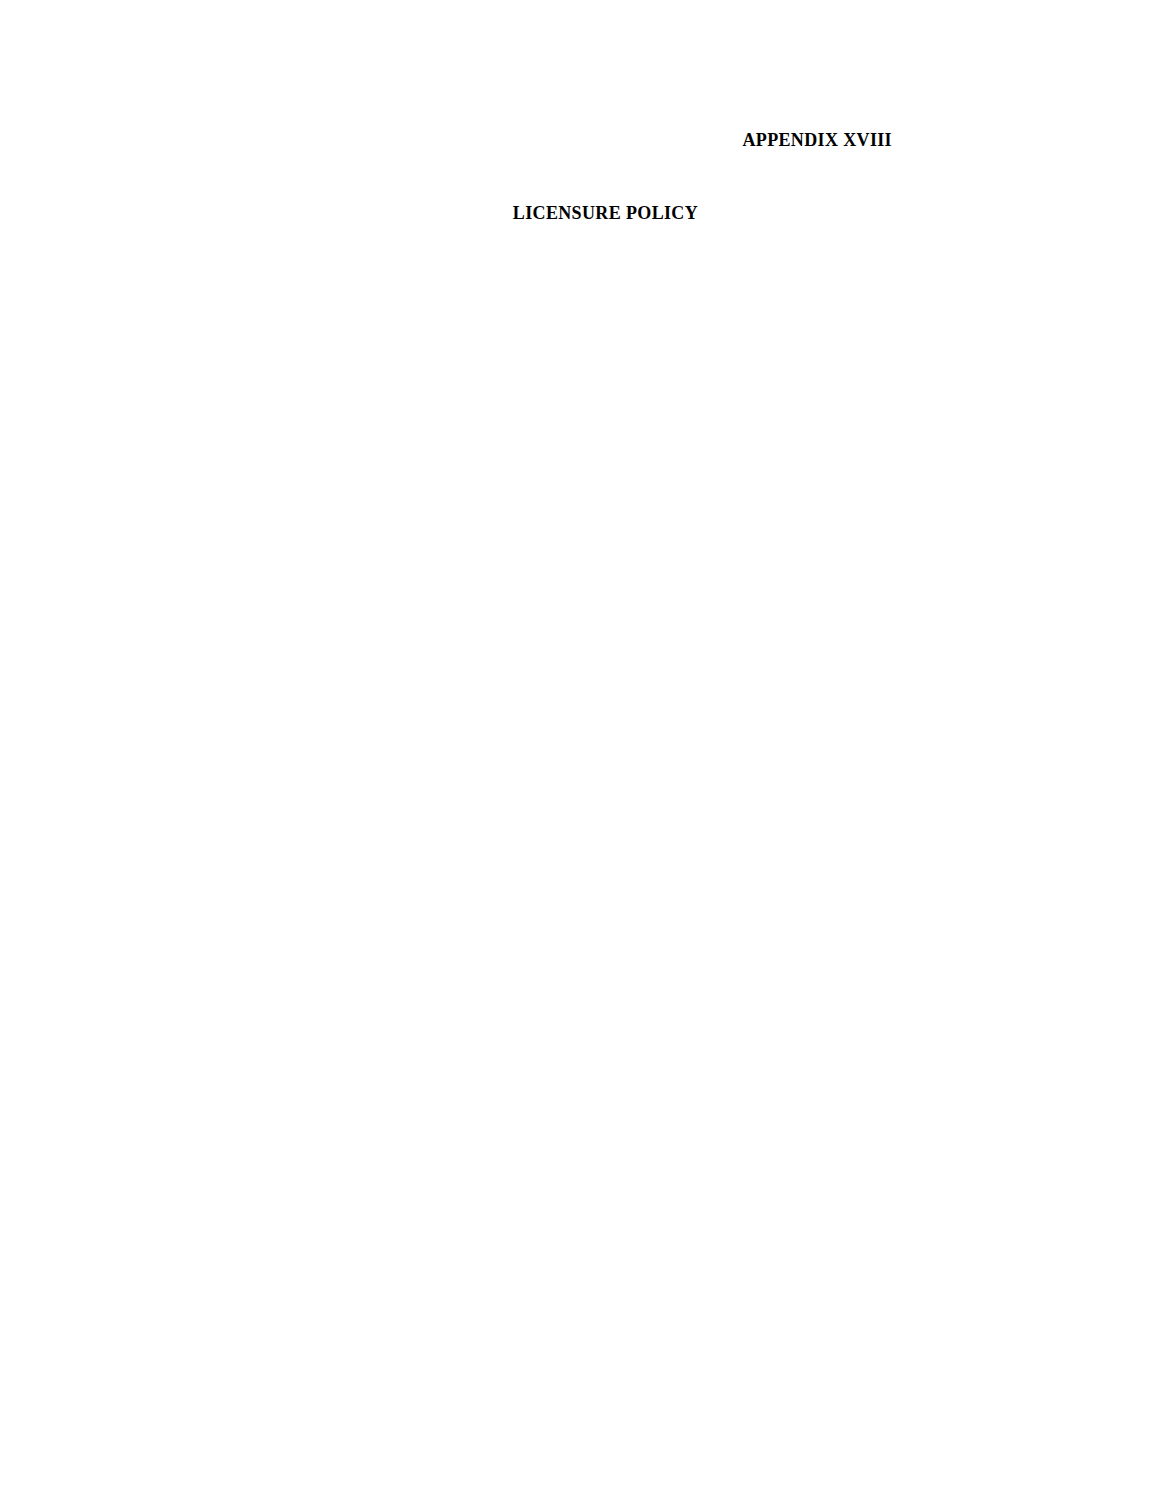APPENDIX XVIII
LICENSURE POLICY